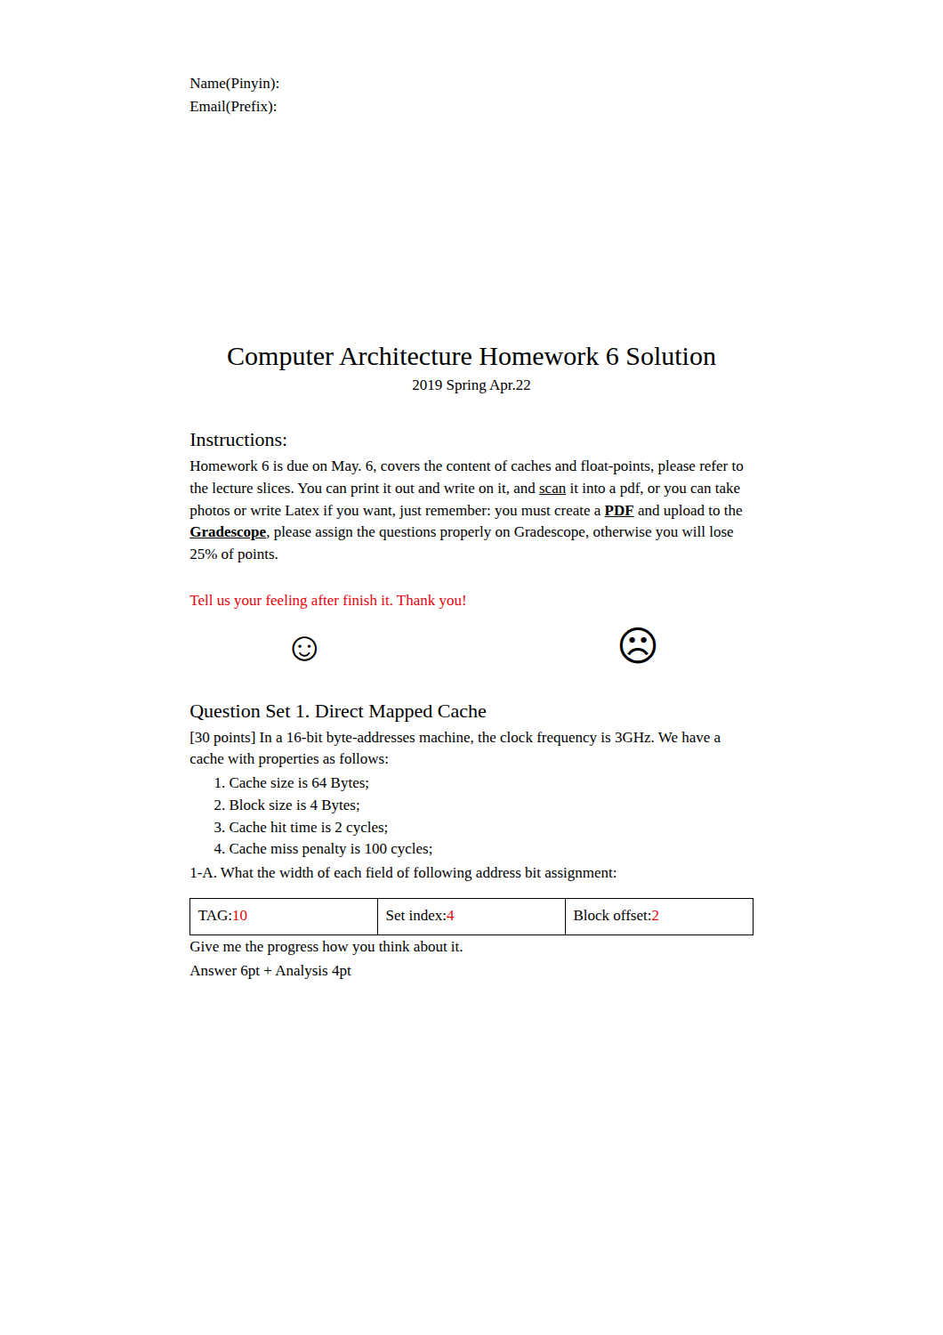Name(Pinyin):
Email(Prefix):
Computer Architecture Homework 6 Solution
2019 Spring Apr.22
Instructions:
Homework 6 is due on May. 6, covers the content of caches and float-points, please refer to the lecture slices. You can print it out and write on it, and scan it into a pdf, or you can take photos or write Latex if you want, just remember: you must create a PDF and upload to the Gradescope, please assign the questions properly on Gradescope, otherwise you will lose 25% of points.
Tell us your feeling after finish it. Thank you!
☺ ☹
Question Set 1. Direct Mapped Cache
[30 points] In a 16-bit byte-addresses machine, the clock frequency is 3GHz. We have a cache with properties as follows:
Cache size is 64 Bytes;
Block size is 4 Bytes;
Cache hit time is 2 cycles;
Cache miss penalty is 100 cycles;
1-A. What the width of each field of following address bit assignment:
| TAG: 10 | Set index: 4 | Block offset: 2 |
Give me the progress how you think about it.
Answer 6pt + Analysis 4pt